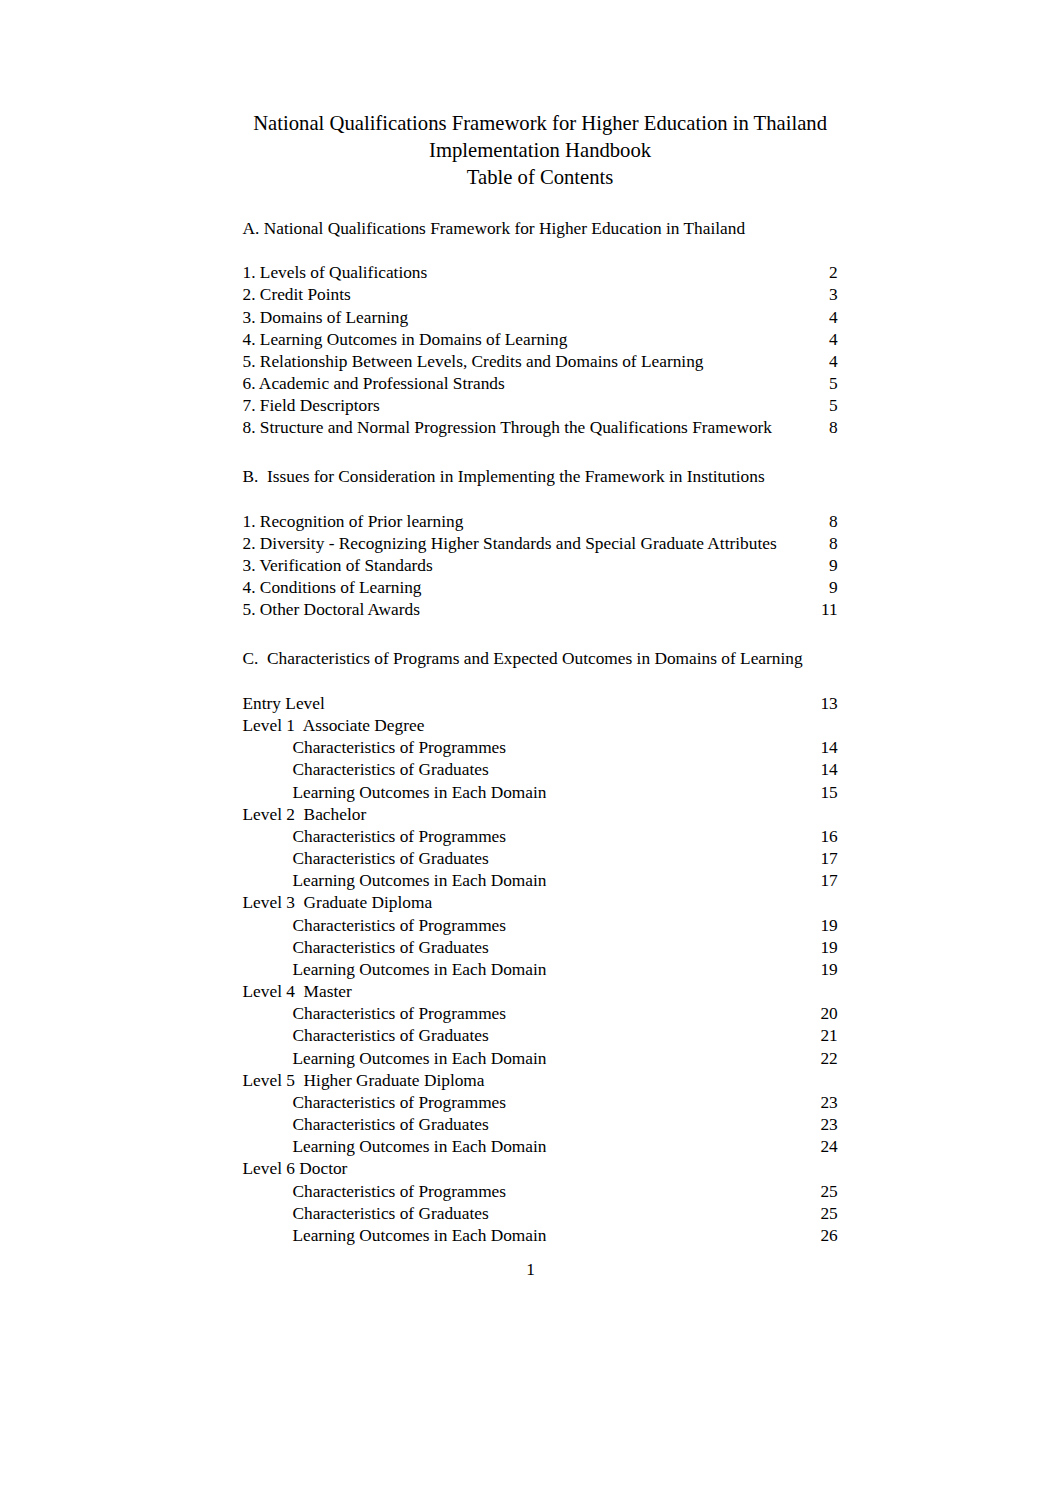National Qualifications Framework for Higher Education in Thailand Implementation Handbook Table of Contents
A. National Qualifications Framework for Higher Education in Thailand
| 1. Levels of Qualifications | 2 |
| 2. Credit Points | 3 |
| 3. Domains of Learning | 4 |
| 4. Learning Outcomes in Domains of Learning | 4 |
| 5. Relationship Between Levels, Credits and Domains of Learning | 4 |
| 6. Academic and Professional Strands | 5 |
| 7. Field Descriptors | 5 |
| 8. Structure and Normal Progression Through the Qualifications Framework | 8 |
B. Issues for Consideration in Implementing the Framework in Institutions
| 1. Recognition of Prior learning | 8 |
| 2. Diversity - Recognizing Higher Standards and Special Graduate Attributes | 8 |
| 3. Verification of Standards | 9 |
| 4. Conditions of Learning | 9 |
| 5. Other Doctoral Awards | 11 |
C. Characteristics of Programs and Expected Outcomes in Domains of Learning
| Entry Level | 13 |
| Level 1 Associate Degree | |
| Characteristics of Programmes | 14 |
| Characteristics of Graduates | 14 |
| Learning Outcomes in Each Domain | 15 |
| Level 2 Bachelor | |
| Characteristics of Programmes | 16 |
| Characteristics of Graduates | 17 |
| Learning Outcomes in Each Domain | 17 |
| Level 3 Graduate Diploma | |
| Characteristics of Programmes | 19 |
| Characteristics of Graduates | 19 |
| Learning Outcomes in Each Domain | 19 |
| Level 4 Master | |
| Characteristics of Programmes | 20 |
| Characteristics of Graduates | 21 |
| Learning Outcomes in Each Domain | 22 |
| Level 5 Higher Graduate Diploma | |
| Characteristics of Programmes | 23 |
| Characteristics of Graduates | 23 |
| Learning Outcomes in Each Domain | 24 |
| Level 6 Doctor | |
| Characteristics of Programmes | 25 |
| Characteristics of Graduates | 25 |
| Learning Outcomes in Each Domain | 26 |
1